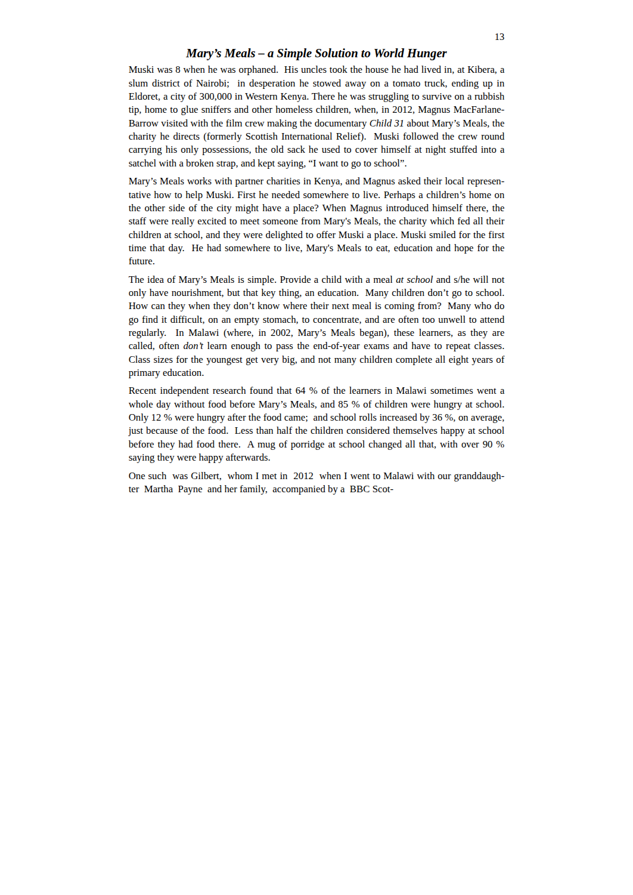13
Mary’s Meals – a Simple Solution to World Hunger
Muski was 8 when he was orphaned. His uncles took the house he had lived in, at Kibera, a slum district of Nairobi; in desperation he stowed away on a tomato truck, ending up in Eldoret, a city of 300,000 in Western Kenya. There he was struggling to survive on a rubbish tip, home to glue sniffers and other homeless children, when, in 2012, Magnus MacFarlane-Barrow visited with the film crew making the documentary Child 31 about Mary’s Meals, the charity he directs (formerly Scottish International Relief). Muski followed the crew round carrying his only possessions, the old sack he used to cover himself at night stuffed into a satchel with a broken strap, and kept saying, “I want to go to school”.
Mary’s Meals works with partner charities in Kenya, and Magnus asked their local representative how to help Muski. First he needed somewhere to live. Perhaps a children’s home on the other side of the city might have a place? When Magnus introduced himself there, the staff were really excited to meet someone from Mary's Meals, the charity which fed all their children at school, and they were delighted to offer Muski a place. Muski smiled for the first time that day. He had somewhere to live, Mary's Meals to eat, education and hope for the future.
The idea of Mary’s Meals is simple. Provide a child with a meal at school and s/he will not only have nourishment, but that key thing, an education. Many children don’t go to school. How can they when they don’t know where their next meal is coming from? Many who do go find it difficult, on an empty stomach, to concentrate, and are often too unwell to attend regularly. In Malawi (where, in 2002, Mary’s Meals began), these learners, as they are called, often don’t learn enough to pass the end-of-year exams and have to repeat classes. Class sizes for the youngest get very big, and not many children complete all eight years of primary education.
Recent independent research found that 64 % of the learners in Malawi sometimes went a whole day without food before Mary’s Meals, and 85 % of children were hungry at school. Only 12 % were hungry after the food came; and school rolls increased by 36 %, on average, just because of the food. Less than half the children considered themselves happy at school before they had food there. A mug of porridge at school changed all that, with over 90 % saying they were happy afterwards.
One such was Gilbert, whom I met in 2012 when I went to Malawi with our granddaughter Martha Payne and her family, accompanied by a BBC Scot-